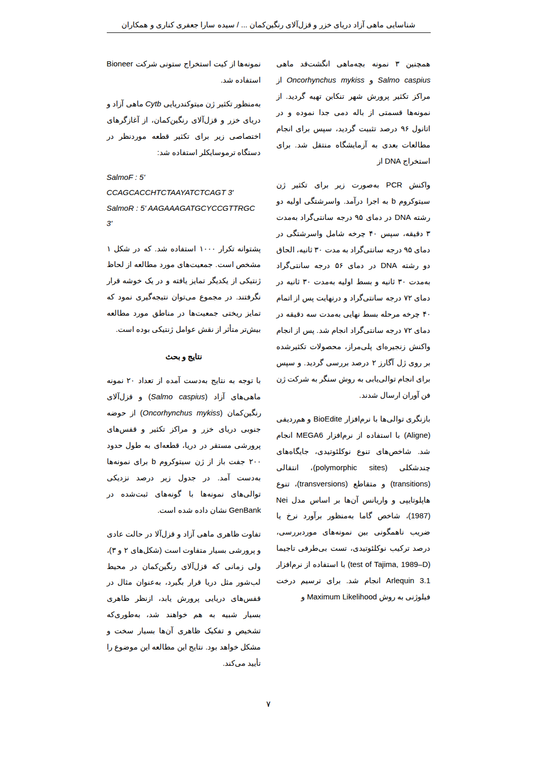شناسایی ماهی آزاد دریای خزر و قزل‌آلای رنگین‌کمان ... / سیده سارا جعفری کناری و همکاران
همچنین ۳ نمونه بچه‌ماهی انگشت‌قد ماهی Salmo caspius و Oncorhynchus mykiss از مراکز تکثیر پرورش شهر تنکابن تهیه گردید. از نمونه‌ها قسمتی از باله دمی جدا نموده و در اتانول ۹۶ درصد تثبیت گردید، سپس برای انجام مطالعات بعدی به آزمایشگاه منتقل شد. برای استخراج DNA از
واکنش PCR به‌صورت زیر برای تکثیر ژن سیتوکروم b به اجرا درآمد. واسرشتگی اولیه دو رشته DNA در دمای ۹۵ درجه سانتی‌گراد به‌مدت ۳ دقیقه، سپس ۴۰ چرخه شامل واسرشتگی در دمای ۹۵ درجه سانتی‌گراد به مدت ۳۰ ثانیه، الحاق دو رشته DNA در دمای ۵۶ درجه سانتی‌گراد به‌مدت ۳۰ ثانیه و بسط اولیه به‌مدت ۳۰ ثانیه در دمای ۷۲ درجه سانتی‌گراد و درنهایت پس از اتمام ۴۰ چرخه مرحله بسط نهایی به‌مدت سه دقیقه در دمای ۷۲ درجه سانتی‌گراد انجام شد. پس از انجام واکنش زنجیره‌ای پلی‌مراز، محصولات تکثیرشده بر روی ژل آگارز ۲ درصد بررسی گردید. و سپس برای انجام توالی‌یابی به روش سنگر به شرکت ژن فن آوران ارسال شدند.
بازنگری توالی‌ها با نرم‌افزار BioEdite و هم‌ردیفی (Aligne) با استفاده از نرم‌افزار MEGA6 انجام شد. شاخص‌های تنوع نوکلئوتیدی، جایگاه‌های چندشکلی (polymorphic sites)، انتقالی (transitions) و متقاطع (transversions)، تنوع هاپلوتایپی و واریانس آن‌ها بر اساس مدل Nei (1987)، شاخص گاما به‌منظور برآورد نرخ یا ضریب ناهمگونی بین نمونه‌های موردبررسی، درصد ترکیب نوکلئوتیدی، تست بی‌طرفی تاجیما (test of Tajima, 1989–D) با استفاده از نرم‌افزار Arlequin 3.1 انجام شد. برای ترسیم درخت فیلوژنی به روش Maximum Likelihood و
نمونه‌ها از کیت استخراج ستونی شرکت Bioneer استفاده شد.
به‌منظور تکثیر ژن میتوکندریایی Cytb ماهی آزاد و دریای خزر و قزل‌آلای رنگین‌کمان، از آغازگرهای اختصاصی زیر برای تکثیر قطعه موردنظر در دستگاه ترموسایکلر استفاده شد:
SalmoF : 5' CCAGCACCHTCTAAYATCTCAGT 3'
SalmoR : 5' AAGAAAGATGCYCCGTTRGC 3'
پشتوانه تکرار ۱۰۰۰ استفاده شد. که در شکل ۱ مشخص است. جمعیت‌های مورد مطالعه از لحاظ ژنتیکی از یکدیگر تمایز یافته و در یک خوشه قرار نگرفتند. در مجموع می‌توان نتیجه‌گیری نمود که تمایز ریختی جمعیت‌ها در مناطق مورد مطالعه بیش‌تر متأثر از نقش عوامل ژنتیکی بوده است.
نتایج و بحث
با توجه به نتایج به‌دست آمده از تعداد ۲۰ نمونه ماهی‌های آزاد (Salmo caspius) و قزل‌آلای رنگین‌کمان (Oncorhynchus mykiss) از حوضه جنوبی دریای خزر و مراکز تکثیر و قفس‌های پرورشی مستقر در دریا، قطعه‌ای به طول حدود ۲۰۰ جفت باز از ژن سیتوکروم b برای نمونه‌ها به‌دست آمد. در جدول زیر درصد نزدیکی توالی‌های نمونه‌ها با گونه‌های ثبت‌شده در GenBank نشان داده شده است.
تفاوت ظاهری ماهی آزاد و قزل‌آلا در حالت عادی و پرورشی بسیار متفاوت است (شکل‌های ۲ و ۳)، ولی زمانی که قزل‌آلای رنگین‌کمان در محیط لب‌شور مثل دریا قرار بگیرد، به‌عنوان مثال در قفس‌های دریایی پرورش یابد، ازنظر ظاهری بسیار شبیه به هم خواهند شد، به‌طوری‌که تشخیص و تفکیک ظاهری آن‌ها بسیار سخت و مشکل خواهد بود. نتایج این مطالعه این موضوع را تأیید می‌کند.
۷